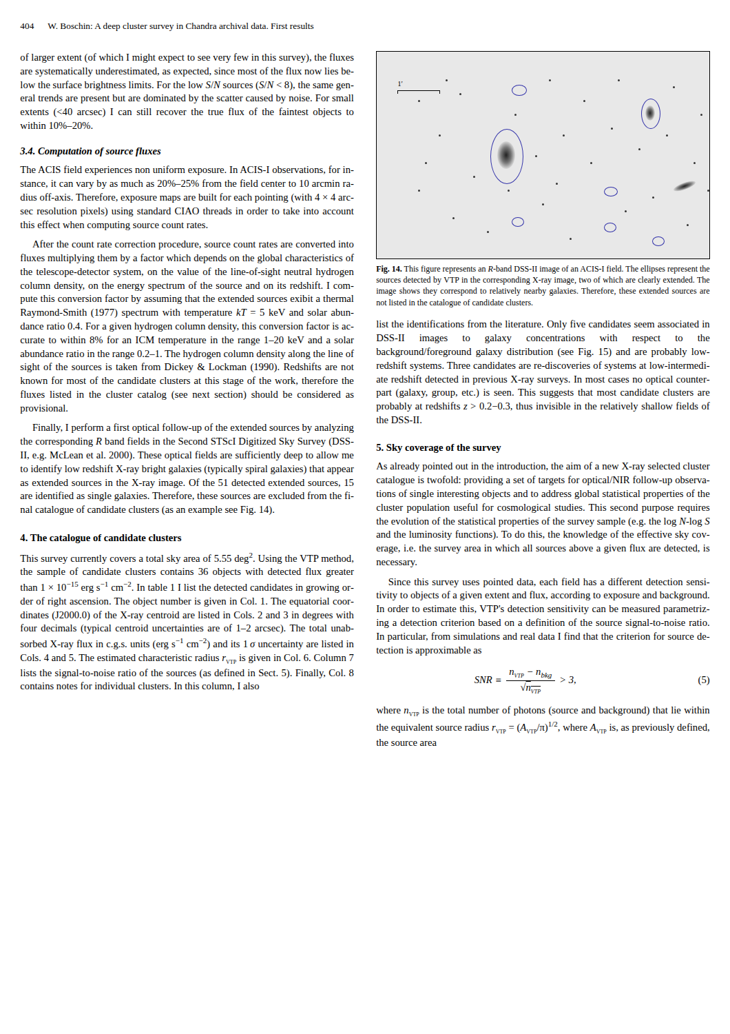404 W. Boschin: A deep cluster survey in Chandra archival data. First results
of larger extent (of which I might expect to see very few in this survey), the fluxes are systematically underestimated, as expected, since most of the flux now lies below the surface brightness limits. For the low S/N sources (S/N < 8), the same general trends are present but are dominated by the scatter caused by noise. For small extents (<40 arcsec) I can still recover the true flux of the faintest objects to within 10%–20%.
3.4. Computation of source fluxes
The ACIS field experiences non uniform exposure. In ACIS-I observations, for instance, it can vary by as much as 20%–25% from the field center to 10 arcmin radius off-axis. Therefore, exposure maps are built for each pointing (with 4 × 4 arcsec resolution pixels) using standard CIAO threads in order to take into account this effect when computing source count rates.
After the count rate correction procedure, source count rates are converted into fluxes multiplying them by a factor which depends on the global characteristics of the telescope-detector system, on the value of the line-of-sight neutral hydrogen column density, on the energy spectrum of the source and on its redshift. I compute this conversion factor by assuming that the extended sources exibit a thermal Raymond-Smith (1977) spectrum with temperature kT = 5 keV and solar abundance ratio 0.4. For a given hydrogen column density, this conversion factor is accurate to within 8% for an ICM temperature in the range 1–20 keV and a solar abundance ratio in the range 0.2–1. The hydrogen column density along the line of sight of the sources is taken from Dickey & Lockman (1990). Redshifts are not known for most of the candidate clusters at this stage of the work, therefore the fluxes listed in the cluster catalog (see next section) should be considered as provisional.
Finally, I perform a first optical follow-up of the extended sources by analyzing the corresponding R band fields in the Second STScI Digitized Sky Survey (DSS-II, e.g. McLean et al. 2000). These optical fields are sufficiently deep to allow me to identify low redshift X-ray bright galaxies (typically spiral galaxies) that appear as extended sources in the X-ray image. Of the 51 detected extended sources, 15 are identified as single galaxies. Therefore, these sources are excluded from the final catalogue of candidate clusters (as an example see Fig. 14).
4. The catalogue of candidate clusters
This survey currently covers a total sky area of 5.55 deg2. Using the VTP method, the sample of candidate clusters contains 36 objects with detected flux greater than 1 × 10−15 erg s−1 cm−2. In table 1 I list the detected candidates in growing order of right ascension. The object number is given in Col. 1. The equatorial coordinates (J2000.0) of the X-ray centroid are listed in Cols. 2 and 3 in degrees with four decimals (typical centroid uncertainties are of 1–2 arcsec). The total unabsorbed X-ray flux in c.g.s. units (erg s−1 cm−2) and its 1 σ uncertainty are listed in Cols. 4 and 5. The estimated characteristic radius rvtp is given in Col. 6. Column 7 lists the signal-to-noise ratio of the sources (as defined in Sect. 5). Finally, Col. 8 contains notes for individual clusters. In this column, I also
1′
Fig. 14. This figure represents an R-band DSS-II image of an ACIS-I field. The ellipses represent the sources detected by VTP in the corresponding X-ray image, two of which are clearly extended. The image shows they correspond to relatively nearby galaxies. Therefore, these extended sources are not listed in the catalogue of candidate clusters.
list the identifications from the literature. Only five candidates seem associated in DSS-II images to galaxy concentrations with respect to the background/foreground galaxy distribution (see Fig. 15) and are probably low-redshift systems. Three candidates are re-discoveries of systems at low-intermediate redshift detected in previous X-ray surveys. In most cases no optical counterpart (galaxy, group, etc.) is seen. This suggests that most candidate clusters are probably at redshifts z > 0.2−0.3, thus invisible in the relatively shallow fields of the DSS-II.
5. Sky coverage of the survey
As already pointed out in the introduction, the aim of a new X-ray selected cluster catalogue is twofold: providing a set of targets for optical/NIR follow-up observations of single interesting objects and to address global statistical properties of the cluster population useful for cosmological studies. This second purpose requires the evolution of the statistical properties of the survey sample (e.g. the log N-log S and the luminosity functions). To do this, the knowledge of the effective sky coverage, i.e. the survey area in which all sources above a given flux are detected, is necessary.
Since this survey uses pointed data, each field has a different detection sensitivity to objects of a given extent and flux, according to exposure and background. In order to estimate this, VTP's detection sensitivity can be measured parametrizing a detection criterion based on a definition of the source signal-to-noise ratio. In particular, from simulations and real data I find that the criterion for source detection is approximable as
SNR ≡ nvtp − nbkg√nvtp > 3, (5)
where nvtp is the total number of photons (source and background) that lie within the equivalent source radius rvtp = (Avtp/π)1/2, where Avtp is, as previously defined, the source area